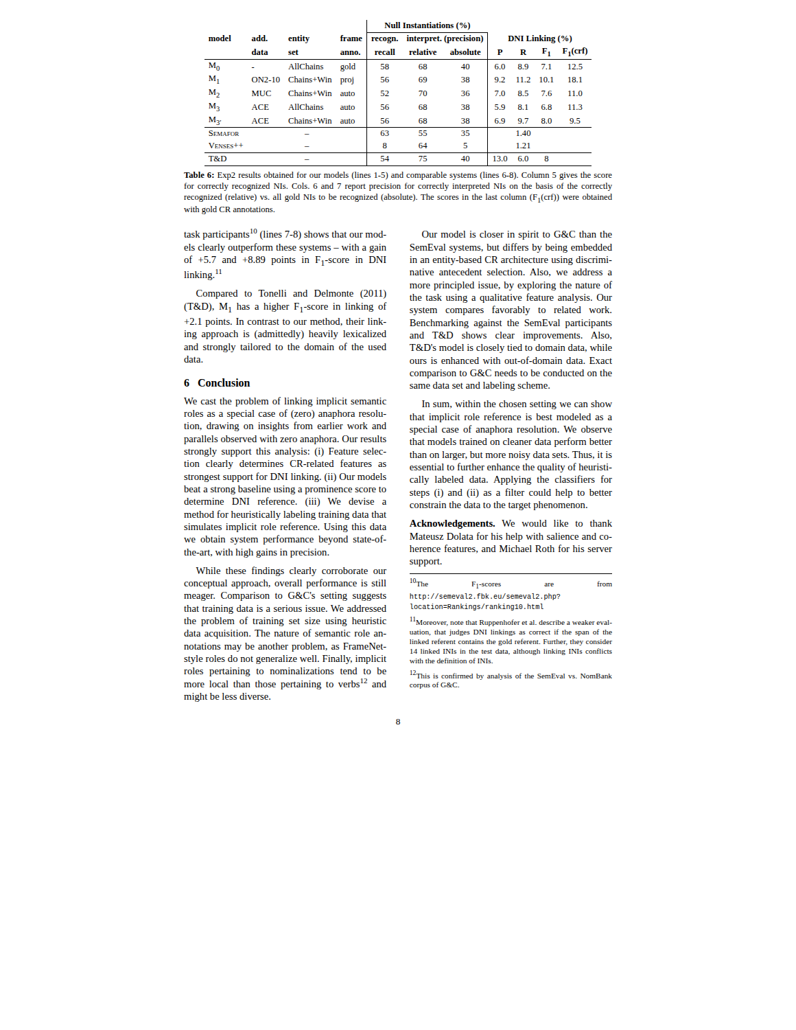| | Null Instantiations (%) | |
| --- | --- | --- |
| model | add. | entity | frame | recogn. | interpret. (precision) | DNI Linking (%) |
| | data | set | anno. | recall | relative | absolute | P | R | F 1 | F 1 (crf) |
| M 0 | - | AllChains | gold | 58 | 68 | 40 | 6.0 | 8.9 | 7.1 | 12.5 |
| M 1 | ON2-10 | Chains+Win | proj | 56 | 69 | 38 | 9.2 | 11.2 | 10.1 | 18.1 |
| M 2 | MUC | Chains+Win | auto | 52 | 70 | 36 | 7.0 | 8.5 | 7.6 | 11.0 |
| M 3 | ACE | AllChains | auto | 56 | 68 | 38 | 5.9 | 8.1 | 6.8 | 11.3 |
| M 3′ | ACE | Chains+Win | auto | 56 | 68 | 38 | 6.9 | 9.7 | 8.0 | 9.5 |
| Semafor | – | 63 | 55 | 35 | 1.40 | |
| Venses++ | – | 8 | 64 | 5 | 1.21 | |
| T&D | – | 54 | 75 | 40 | 13.0 | 6.0 | 8 | |
Table 6: Exp2 results obtained for our models (lines 1-5) and comparable systems (lines 6-8). Column 5 gives the score for correctly recognized NIs. Cols. 6 and 7 report precision for correctly interpreted NIs on the basis of the correctly recognized (relative) vs. all gold NIs to be recognized (absolute). The scores in the last column (F1(crf)) were obtained with gold CR annotations.
task participants10 (lines 7-8) shows that our models clearly outperform these systems – with a gain of +5.7 and +8.89 points in F1-score in DNI linking.11
Compared to Tonelli and Delmonte (2011) (T&D), M1 has a higher F1-score in linking of +2.1 points. In contrast to our method, their linking approach is (admittedly) heavily lexicalized and strongly tailored to the domain of the used data.
6 Conclusion
We cast the problem of linking implicit semantic roles as a special case of (zero) anaphora resolution, drawing on insights from earlier work and parallels observed with zero anaphora. Our results strongly support this analysis: (i) Feature selection clearly determines CR-related features as strongest support for DNI linking. (ii) Our models beat a strong baseline using a prominence score to determine DNI reference. (iii) We devise a method for heuristically labeling training data that simulates implicit role reference. Using this data we obtain system performance beyond state-of-the-art, with high gains in precision.
While these findings clearly corroborate our conceptual approach, overall performance is still meager. Comparison to G&C's setting suggests that training data is a serious issue. We addressed the problem of training set size using heuristic data acquisition. The nature of semantic role annotations may be another problem, as FrameNet-style roles do not generalize well. Finally, implicit roles pertaining to nominalizations tend to be more local than those pertaining to verbs12 and might be less diverse.
Our model is closer in spirit to G&C than the SemEval systems, but differs by being embedded in an entity-based CR architecture using discriminative antecedent selection. Also, we address a more principled issue, by exploring the nature of the task using a qualitative feature analysis. Our system compares favorably to related work. Benchmarking against the SemEval participants and T&D shows clear improvements. Also, T&D's model is closely tied to domain data, while ours is enhanced with out-of-domain data. Exact comparison to G&C needs to be conducted on the same data set and labeling scheme.
In sum, within the chosen setting we can show that implicit role reference is best modeled as a special case of anaphora resolution. We observe that models trained on cleaner data perform better than on larger, but more noisy data sets. Thus, it is essential to further enhance the quality of heuristically labeled data. Applying the classifiers for steps (i) and (ii) as a filter could help to better constrain the data to the target phenomenon.
Acknowledgements. We would like to thank Mateusz Dolata for his help with salience and coherence features, and Michael Roth for his server support.
10 The F1-scores are from http://semeval2.fbk.eu/semeval2.php?location=Rankings/ranking10.html
11 Moreover, note that Ruppenhofer et al. describe a weaker evaluation, that judges DNI linkings as correct if the span of the linked referent contains the gold referent. Further, they consider 14 linked INIs in the test data, although linking INIs conflicts with the definition of INIs.
12 This is confirmed by analysis of the SemEval vs. NomBank corpus of G&C.
8